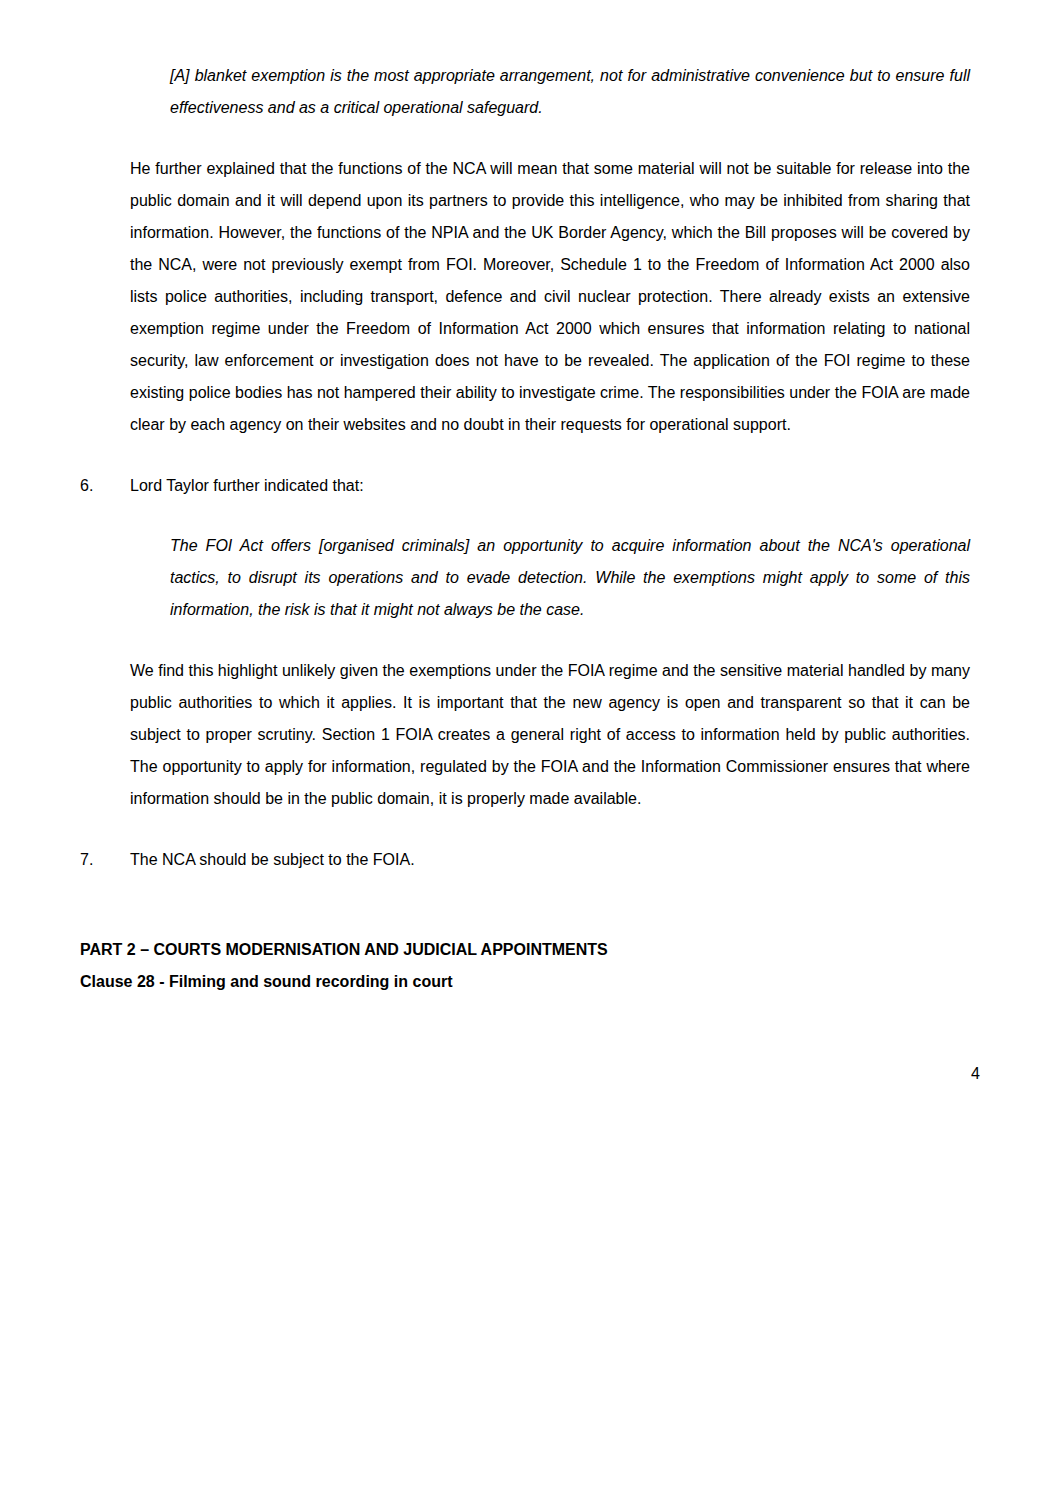[A] blanket exemption is the most appropriate arrangement, not for administrative convenience but to ensure full effectiveness and as a critical operational safeguard.
He further explained that the functions of the NCA will mean that some material will not be suitable for release into the public domain and it will depend upon its partners to provide this intelligence, who may be inhibited from sharing that information. However, the functions of the NPIA and the UK Border Agency, which the Bill proposes will be covered by the NCA, were not previously exempt from FOI. Moreover, Schedule 1 to the Freedom of Information Act 2000 also lists police authorities, including transport, defence and civil nuclear protection. There already exists an extensive exemption regime under the Freedom of Information Act 2000 which ensures that information relating to national security, law enforcement or investigation does not have to be revealed. The application of the FOI regime to these existing police bodies has not hampered their ability to investigate crime. The responsibilities under the FOIA are made clear by each agency on their websites and no doubt in their requests for operational support.
6.
Lord Taylor further indicated that:
The FOI Act offers [organised criminals] an opportunity to acquire information about the NCA's operational tactics, to disrupt its operations and to evade detection. While the exemptions might apply to some of this information, the risk is that it might not always be the case.
We find this highlight unlikely given the exemptions under the FOIA regime and the sensitive material handled by many public authorities to which it applies. It is important that the new agency is open and transparent so that it can be subject to proper scrutiny. Section 1 FOIA creates a general right of access to information held by public authorities. The opportunity to apply for information, regulated by the FOIA and the Information Commissioner ensures that where information should be in the public domain, it is properly made available.
7.
The NCA should be subject to the FOIA.
PART 2 – COURTS MODERNISATION AND JUDICIAL APPOINTMENTS
Clause 28 - Filming and sound recording in court
4